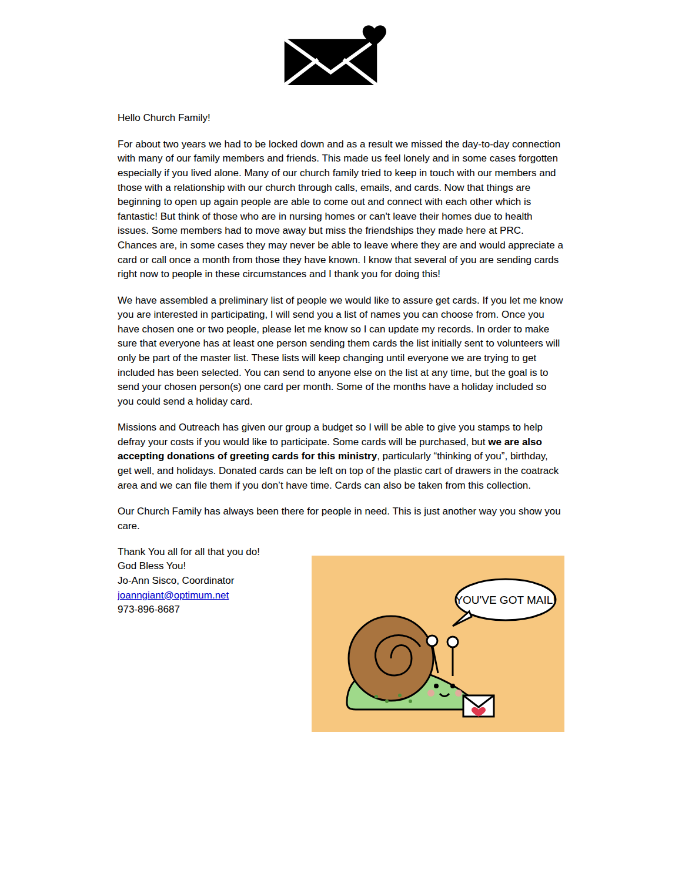Hello Church Family!
For about two years we had to be locked down and as a result we missed the day-to-day connection with many of our family members and friends. This made us feel lonely and in some cases forgotten especially if you lived alone. Many of our church family tried to keep in touch with our members and those with a relationship with our church through calls, emails, and cards. Now that things are beginning to open up again people are able to come out and connect with each other which is fantastic! But think of those who are in nursing homes or can't leave their homes due to health issues. Some members had to move away but miss the friendships they made here at PRC. Chances are, in some cases they may never be able to leave where they are and would appreciate a card or call once a month from those they have known. I know that several of you are sending cards right now to people in these circumstances and I thank you for doing this!
We have assembled a preliminary list of people we would like to assure get cards. If you let me know you are interested in participating, I will send you a list of names you can choose from. Once you have chosen one or two people, please let me know so I can update my records. In order to make sure that everyone has at least one person sending them cards the list initially sent to volunteers will only be part of the master list. These lists will keep changing until everyone we are trying to get included has been selected. You can send to anyone else on the list at any time, but the goal is to send your chosen person(s) one card per month. Some of the months have a holiday included so you could send a holiday card.
Missions and Outreach has given our group a budget so I will be able to give you stamps to help defray your costs if you would like to participate. Some cards will be purchased, but we are also accepting donations of greeting cards for this ministry, particularly “thinking of you”, birthday, get well, and holidays. Donated cards can be left on top of the plastic cart of drawers in the coatrack area and we can file them if you don’t have time. Cards can also be taken from this collection.
Our Church Family has always been there for people in need. This is just another way you show you care.
Thank You all for all that you do!
God Bless You!
Jo-Ann Sisco, Coordinator
joanngiant@optimum.net
973-896-8687
YOU'VE GOT MAIL!